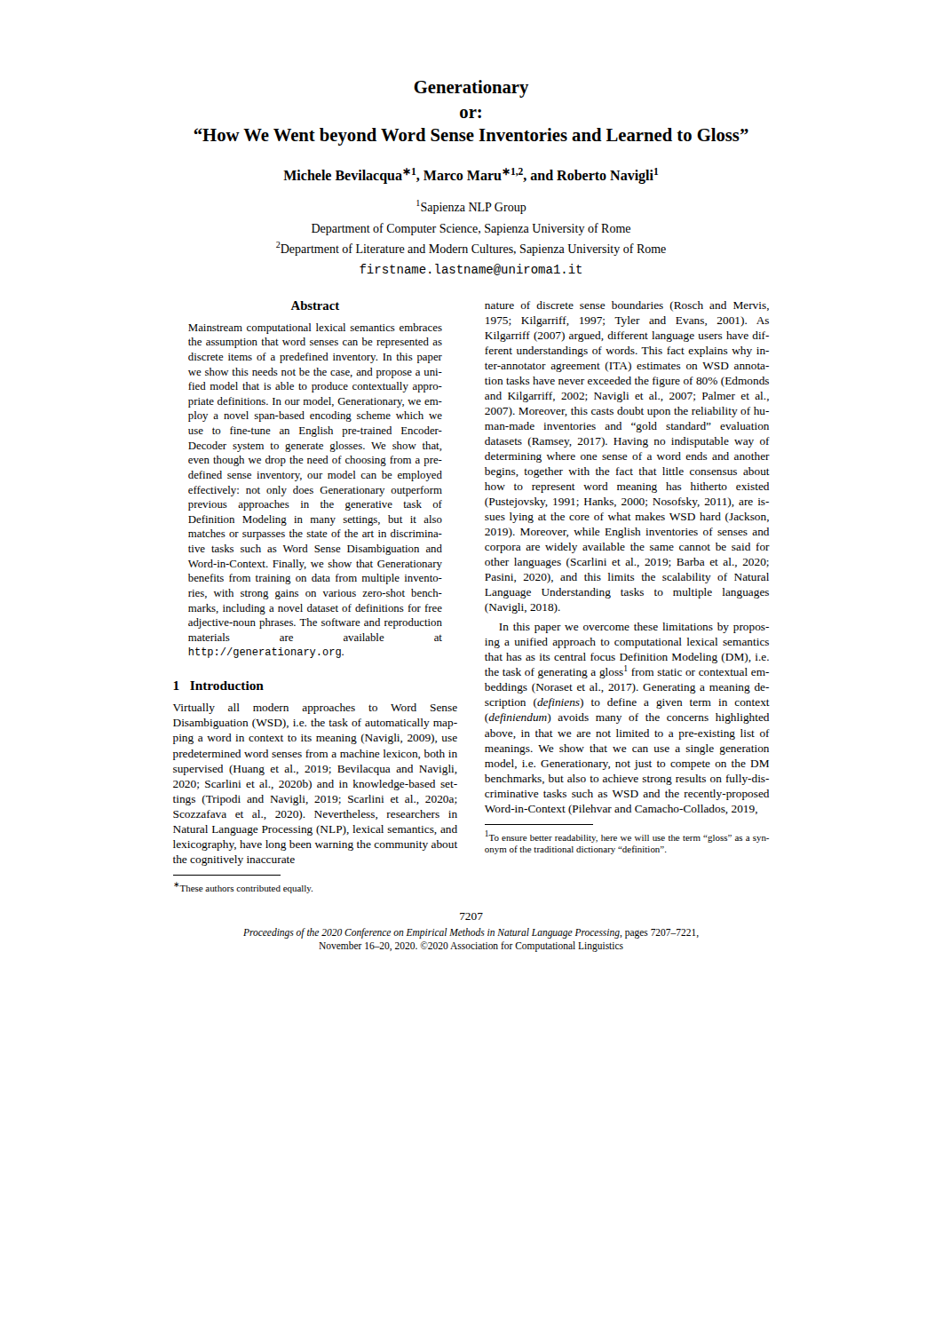Generationary
or:
“How We Went beyond Word Sense Inventories and Learned to Gloss”
Michele Bevilacqua∗1, Marco Maru∗1,2, and Roberto Navigli1
1Sapienza NLP Group
Department of Computer Science, Sapienza University of Rome
2Department of Literature and Modern Cultures, Sapienza University of Rome
firstname.lastname@uniroma1.it
Abstract
Mainstream computational lexical semantics embraces the assumption that word senses can be represented as discrete items of a predefined inventory. In this paper we show this needs not be the case, and propose a unified model that is able to produce contextually appropriate definitions. In our model, Generationary, we employ a novel span-based encoding scheme which we use to fine-tune an English pre-trained Encoder-Decoder system to generate glosses. We show that, even though we drop the need of choosing from a predefined sense inventory, our model can be employed effectively: not only does Generationary outperform previous approaches in the generative task of Definition Modeling in many settings, but it also matches or surpasses the state of the art in discriminative tasks such as Word Sense Disambiguation and Word-in-Context. Finally, we show that Generationary benefits from training on data from multiple inventories, with strong gains on various zero-shot benchmarks, including a novel dataset of definitions for free adjective-noun phrases. The software and reproduction materials are available at http://generationary.org.
1 Introduction
Virtually all modern approaches to Word Sense Disambiguation (WSD), i.e. the task of automatically mapping a word in context to its meaning (Navigli, 2009), use predetermined word senses from a machine lexicon, both in supervised (Huang et al., 2019; Bevilacqua and Navigli, 2020; Scarlini et al., 2020b) and in knowledge-based settings (Tripodi and Navigli, 2019; Scarlini et al., 2020a; Scozzafava et al., 2020). Nevertheless, researchers in Natural Language Processing (NLP), lexical semantics, and lexicography, have long been warning the community about the cognitively inaccurate
∗These authors contributed equally.
nature of discrete sense boundaries (Rosch and Mervis, 1975; Kilgarriff, 1997; Tyler and Evans, 2001). As Kilgarriff (2007) argued, different language users have different understandings of words. This fact explains why inter-annotator agreement (ITA) estimates on WSD annotation tasks have never exceeded the figure of 80% (Edmonds and Kilgarriff, 2002; Navigli et al., 2007; Palmer et al., 2007). Moreover, this casts doubt upon the reliability of human-made inventories and “gold standard” evaluation datasets (Ramsey, 2017). Having no indisputable way of determining where one sense of a word ends and another begins, together with the fact that little consensus about how to represent word meaning has hitherto existed (Pustejovsky, 1991; Hanks, 2000; Nosofsky, 2011), are issues lying at the core of what makes WSD hard (Jackson, 2019). Moreover, while English inventories of senses and corpora are widely available the same cannot be said for other languages (Scarlini et al., 2019; Barba et al., 2020; Pasini, 2020), and this limits the scalability of Natural Language Understanding tasks to multiple languages (Navigli, 2018).
In this paper we overcome these limitations by proposing a unified approach to computational lexical semantics that has as its central focus Definition Modeling (DM), i.e. the task of generating a gloss1 from static or contextual embeddings (Noraset et al., 2017). Generating a meaning description (definiens) to define a given term in context (definiendum) avoids many of the concerns highlighted above, in that we are not limited to a pre-existing list of meanings. We show that we can use a single generation model, i.e. Generationary, not just to compete on the DM benchmarks, but also to achieve strong results on fully-discriminative tasks such as WSD and the recently-proposed Word-in-Context (Pilehvar and Camacho-Collados, 2019,
1 To ensure better readability, here we will use the term “gloss” as a synonym of the traditional dictionary “definition”.
7207
Proceedings of the 2020 Conference on Empirical Methods in Natural Language Processing, pages 7207–7221,
November 16–20, 2020. ©2020 Association for Computational Linguistics